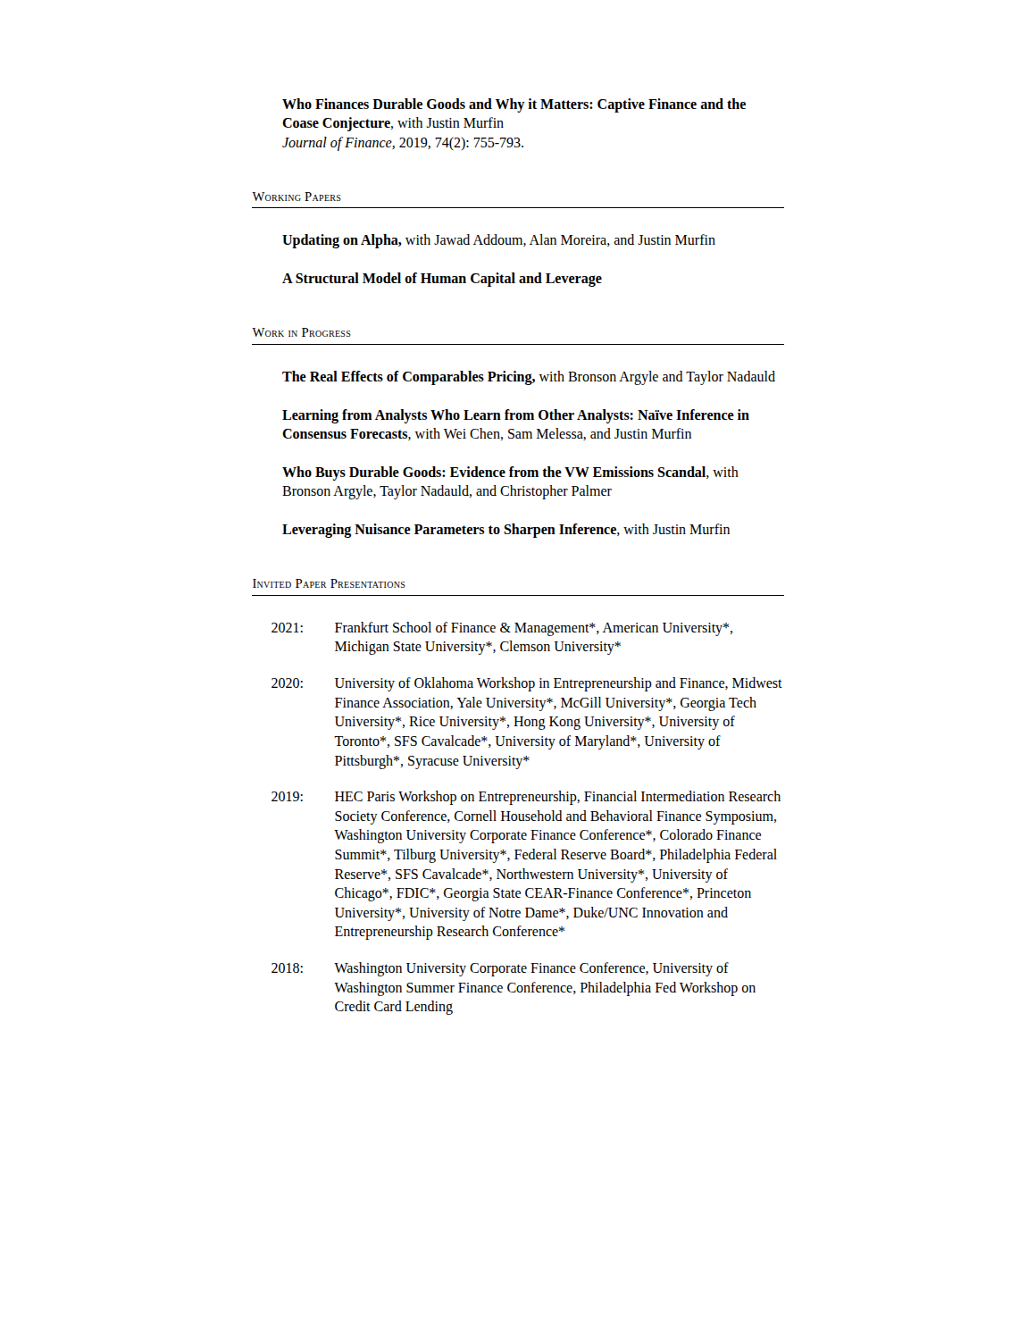Who Finances Durable Goods and Why it Matters: Captive Finance and the Coase Conjecture, with Justin Murfin
Journal of Finance, 2019, 74(2): 755-793.
Working Papers
Updating on Alpha, with Jawad Addoum, Alan Moreira, and Justin Murfin
A Structural Model of Human Capital and Leverage
Work in Progress
The Real Effects of Comparables Pricing, with Bronson Argyle and Taylor Nadauld
Learning from Analysts Who Learn from Other Analysts: Naïve Inference in Consensus Forecasts, with Wei Chen, Sam Melessa, and Justin Murfin
Who Buys Durable Goods: Evidence from the VW Emissions Scandal, with Bronson Argyle, Taylor Nadauld, and Christopher Palmer
Leveraging Nuisance Parameters to Sharpen Inference, with Justin Murfin
Invited Paper Presentations
| 2021: | Frankfurt School of Finance & Management*, American University*, Michigan State University*, Clemson University* |
| 2020: | University of Oklahoma Workshop in Entrepreneurship and Finance, Midwest Finance Association, Yale University*, McGill University*, Georgia Tech University*, Rice University*, Hong Kong University*, University of Toronto*, SFS Cavalcade*, University of Maryland*, University of Pittsburgh*, Syracuse University* |
| 2019: | HEC Paris Workshop on Entrepreneurship, Financial Intermediation Research Society Conference, Cornell Household and Behavioral Finance Symposium, Washington University Corporate Finance Conference*, Colorado Finance Summit*, Tilburg University*, Federal Reserve Board*, Philadelphia Federal Reserve*, SFS Cavalcade*, Northwestern University*, University of Chicago*, FDIC*, Georgia State CEAR-Finance Conference*, Princeton University*, University of Notre Dame*, Duke/UNC Innovation and Entrepreneurship Research Conference* |
| 2018: | Washington University Corporate Finance Conference, University of Washington Summer Finance Conference, Philadelphia Fed Workshop on Credit Card Lending |